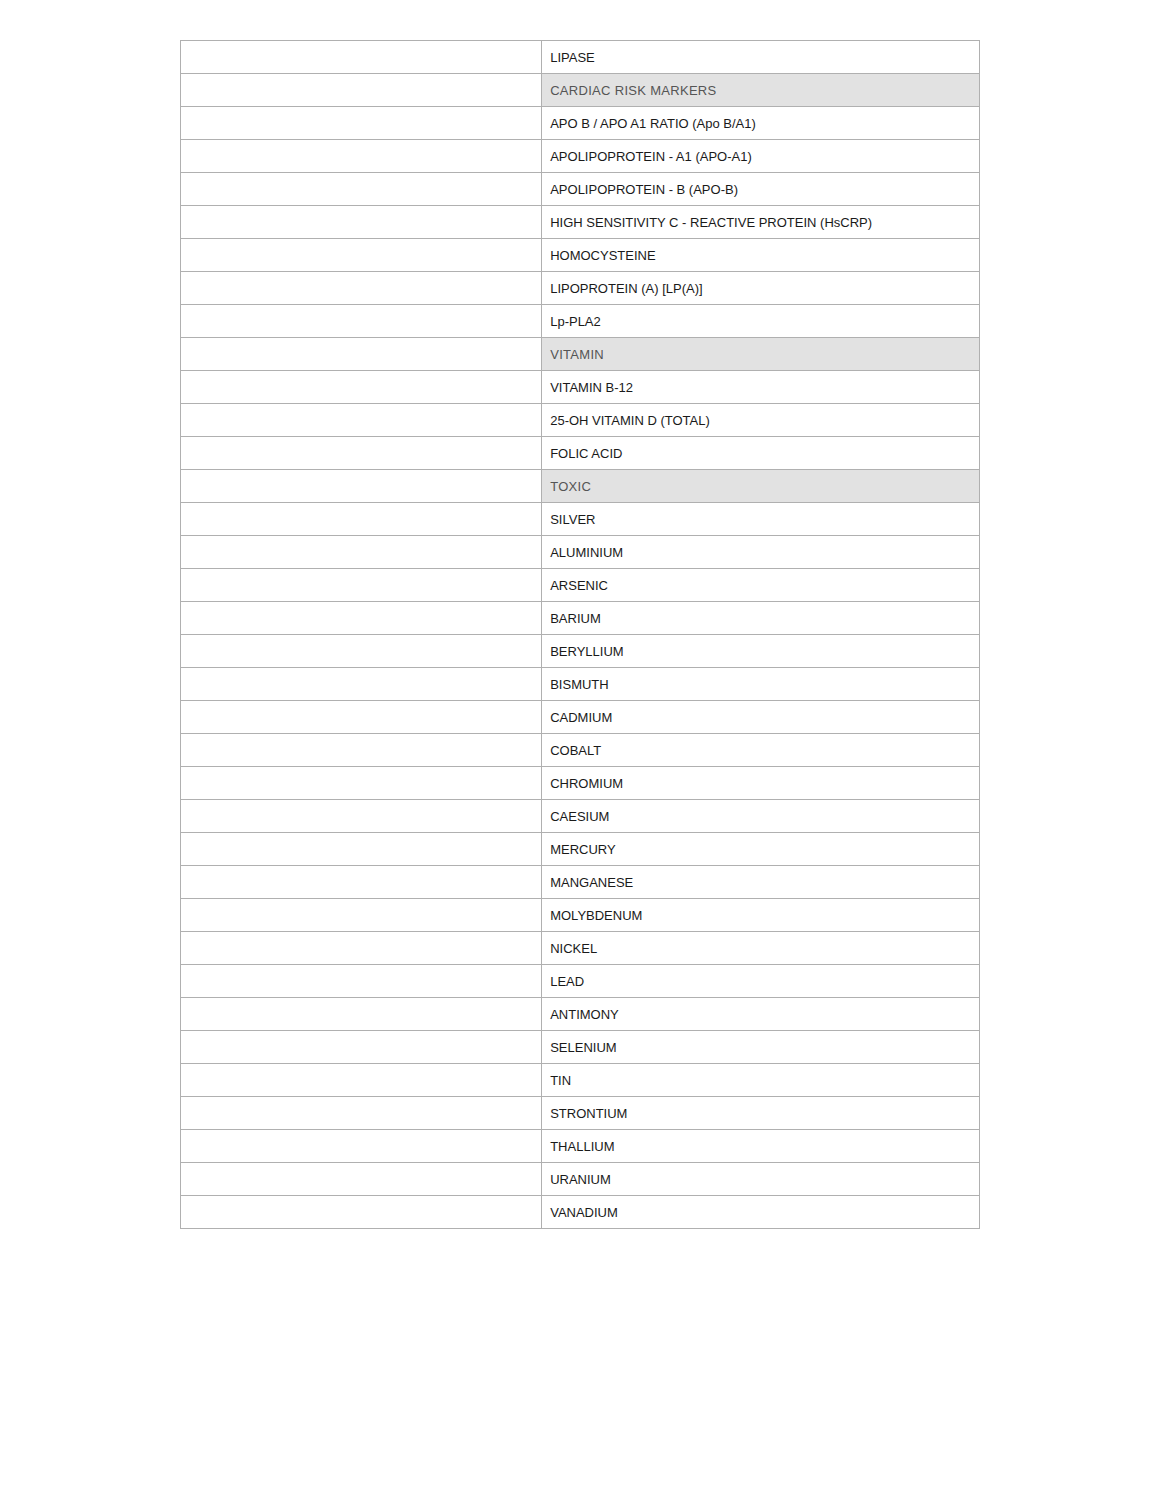| | LIPASE |
| | CARDIAC RISK MARKERS |
| | APO B / APO A1 RATIO (Apo B/A1) |
| | APOLIPOPROTEIN - A1 (APO-A1) |
| | APOLIPOPROTEIN - B (APO-B) |
| | HIGH SENSITIVITY C - REACTIVE PROTEIN (HsCRP) |
| | HOMOCYSTEINE |
| | LIPOPROTEIN (A) [LP(A)] |
| | Lp-PLA2 |
| | VITAMIN |
| | VITAMIN B-12 |
| | 25-OH VITAMIN D (TOTAL) |
| | FOLIC ACID |
| | TOXIC |
| | SILVER |
| | ALUMINIUM |
| | ARSENIC |
| | BARIUM |
| | BERYLLIUM |
| | BISMUTH |
| | CADMIUM |
| | COBALT |
| | CHROMIUM |
| | CAESIUM |
| | MERCURY |
| | MANGANESE |
| | MOLYBDENUM |
| | NICKEL |
| | LEAD |
| | ANTIMONY |
| | SELENIUM |
| | TIN |
| | STRONTIUM |
| | THALLIUM |
| | URANIUM |
| | VANADIUM |